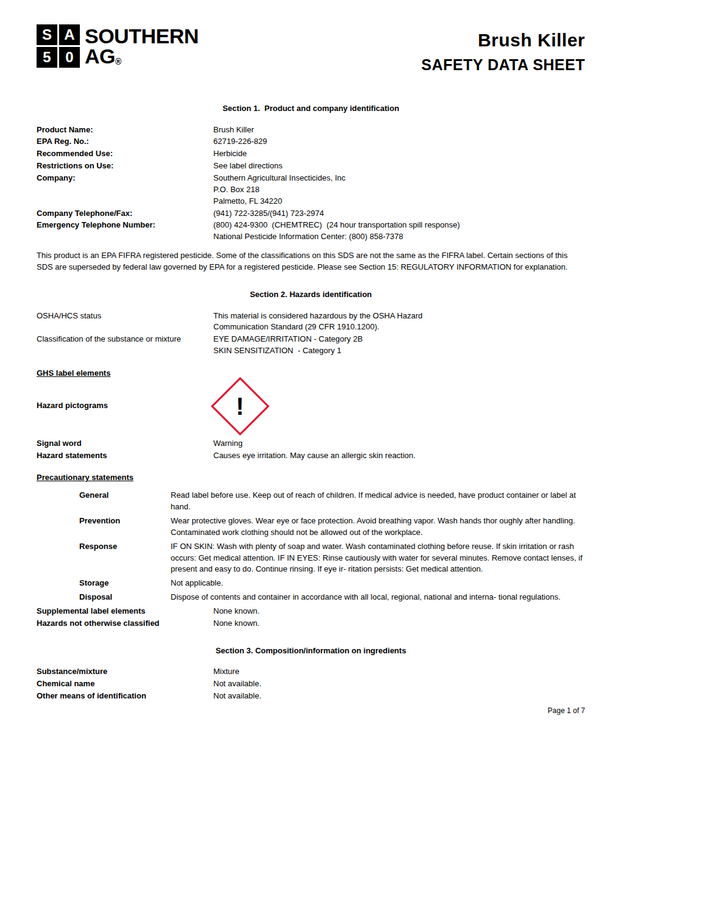SA 50
SOUTHERN
AG®
Brush Killer
SAFETY DATA SHEET
Section 1. Product and company identification
Product Name:
Brush Killer
EPA Reg. No.:
62719-226-829
Recommended Use:
Herbicide
Restrictions on Use:
See label directions
Company:
Southern Agricultural Insecticides, Inc P.O. Box 218 Palmetto, FL 34220
Company Telephone/Fax:
(941) 722-3285/(941) 723-2974
Emergency Telephone Number:
(800) 424-9300 (CHEMTREC) (24 hour transportation spill response) National Pesticide Information Center: (800) 858-7378
This product is an EPA FIFRA registered pesticide. Some of the classifications on this SDS are not the same as the FIFRA label. Certain sections of this SDS are superseded by federal law governed by EPA for a registered pesticide. Please see Section 15: REGULATORY INFORMATION for explanation.
Section 2. Hazards identification
OSHA/HCS status
This material is considered hazardous by the OSHA Hazard Communication Standard (29 CFR 1910.1200).
Classification of the substance or mixture
EYE DAMAGE/IRRITATION - Category 2B SKIN SENSITIZATION - Category 1
GHS label elements
Hazard pictograms
!
Signal word
Warning
Hazard statements
Causes eye irritation. May cause an allergic skin reaction.
Precautionary statements
General
Read label before use. Keep out of reach of children. If medical advice is needed, have product container or label at hand.
Prevention
Wear protective gloves. Wear eye or face protection. Avoid breathing vapor. Wash hands thor oughly after handling. Contaminated work clothing should not be allowed out of the workplace.
Response
IF ON SKIN: Wash with plenty of soap and water. Wash contaminated clothing before reuse. If skin irritation or rash occurs: Get medical attention. IF IN EYES: Rinse cautiously with water for several minutes. Remove contact lenses, if present and easy to do. Continue rinsing. If eye ir- ritation persists: Get medical attention.
Storage
Not applicable.
Disposal
Dispose of contents and container in accordance with all local, regional, national and interna- tional regulations.
Supplemental label elements
None known.
Hazards not otherwise classified
None known.
Section 3. Composition/information on ingredients
Substance/mixture
Mixture
Chemical name
Not available.
Other means of identification
Not available.
Page 1 of 7